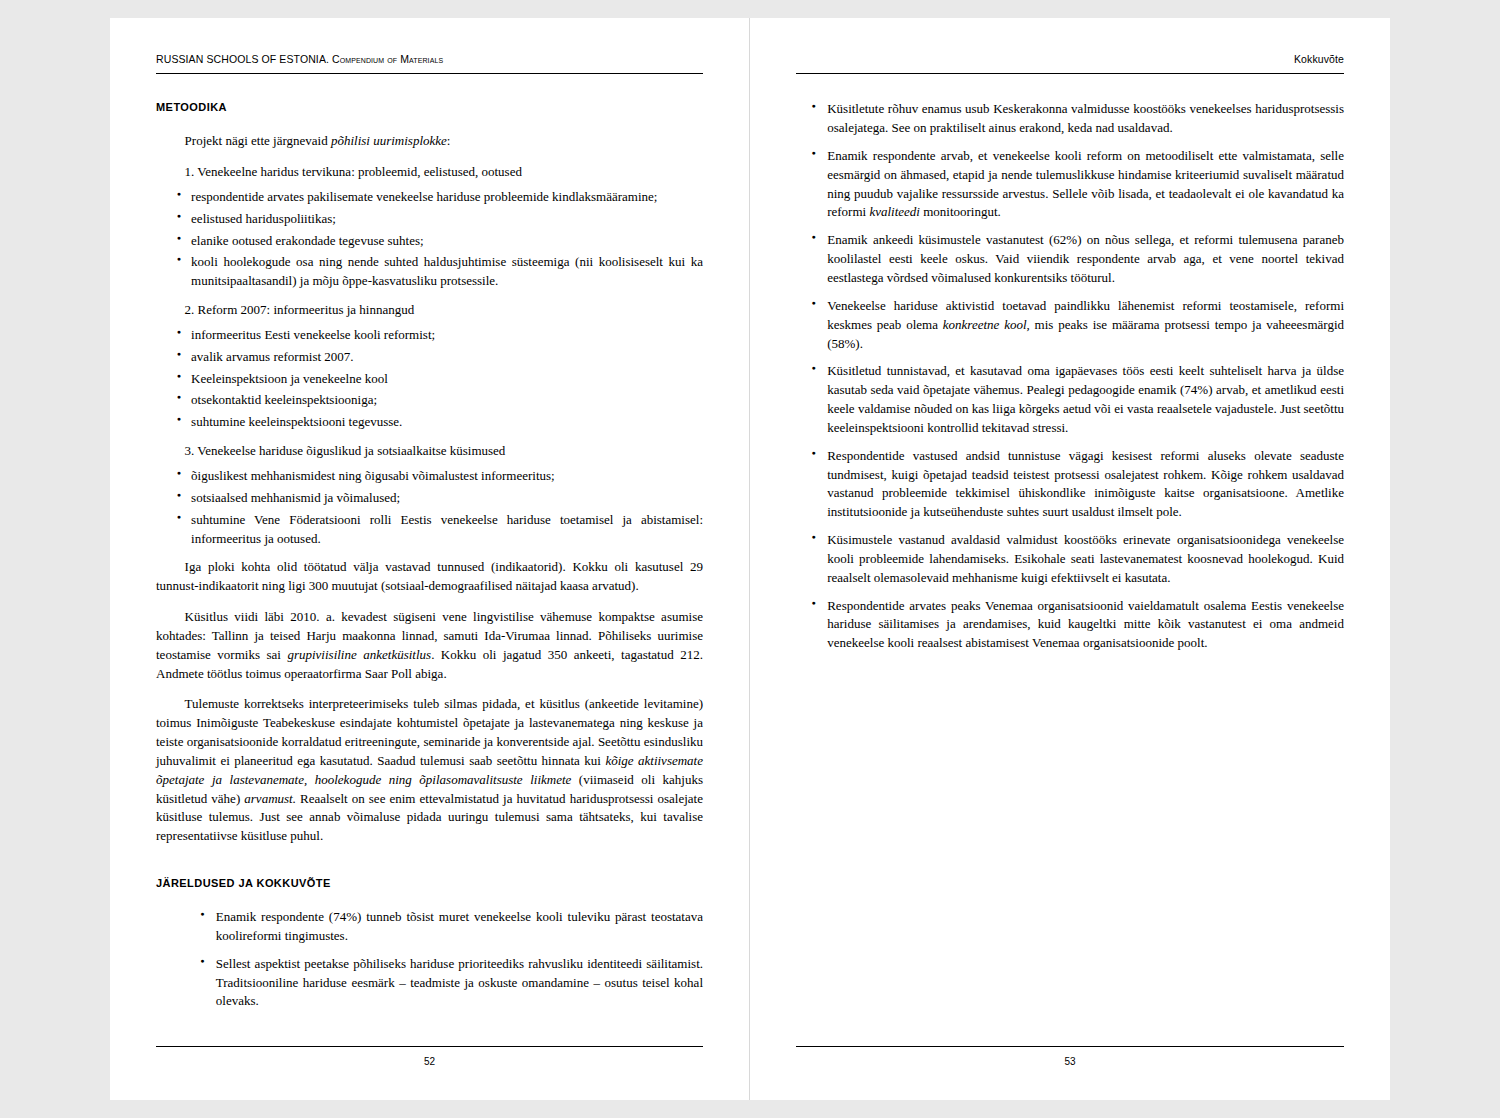RUSSIAN SCHOOLS OF ESTONIA. Compendium of Materials
METOODIKA
Projekt nägi ette järgnevaid põhilisi uurimisplokke:
1. Venekeelne haridus tervikuna: probleemid, eelistused, ootused
respondentide arvates pakilisemate venekeelse hariduse probleemide kindlaksmääramine;
eelistused hariduspoliitikas;
elanike ootused erakondade tegevuse suhtes;
kooli hoolekogude osa ning nende suhted haldusjuhtimise süsteemiga (nii koolisiseselt kui ka munitsipaaltasandil) ja mõju õppe-kasvatusliku protsessile.
2. Reform 2007: informeeritus ja hinnangud
informeeritus Eesti venekeelse kooli reformist;
avalik arvamus reformist 2007.
Keeleinspektsioon ja venekeelne kool
otsekontaktid keeleinspektsiooniga;
suhtumine keeleinspektsiooni tegevusse.
3. Venekeelse hariduse õiguslikud ja sotsiaalkaitse küsimused
õiguslikest mehhanismidest ning õigusabi võimalustest informeeritus;
sotsiaalsed mehhanismid ja võimalused;
suhtumine Vene Föderatsiooni rolli Eestis venekeelse hariduse toetamisel ja abistamisel: informeeritus ja ootused.
Iga ploki kohta olid töötatud välja vastavad tunnused (indikaatorid). Kokku oli kasutusel 29 tunnust-indikaatorit ning ligi 300 muutujat (sotsiaal-demograafilised näitajad kaasa arvatud).
Küsitlus viidi läbi 2010. a. kevadest sügiseni vene lingvistilise vähemuse kompaktse asumise kohtades: Tallinn ja teised Harju maakonna linnad, samuti Ida-Virumaa linnad. Põhiliseks uurimise teostamise vormiks sai grupiviisiline anketküsitlus. Kokku oli jagatud 350 ankeeti, tagastatud 212. Andmete töötlus toimus operaatorfirma Saar Poll abiga.
Tulemuste korrektseks interpreteerimiseks tuleb silmas pidada, et küsitlus (ankeetide levitamine) toimus Inimõiguste Teabekeskuse esindajate kohtumistel õpetajate ja lastevanematega ning keskuse ja teiste organisatsioonide korraldatud eritreeningute, seminaride ja konverentside ajal. Seetõttu esindusliku juhuvalimit ei planeeritud ega kasutatud. Saadud tulemusi saab seetõttu hinnata kui kõige aktiivsemate õpetajate ja lastevanemate, hoolekogude ning õpilasomavalitsuste liikmete (viimaseid oli kahjuks küsitletud vähe) arvamust. Reaalselt on see enim ettevalmistatud ja huvitatud haridusprotsessi osalejate küsitluse tulemus. Just see annab võimaluse pidada uuringu tulemusi sama tähtsateks, kui tavalise representatiivse küsitluse puhul.
JÄRELDUSED JA KOKKUVÕTE
Enamik respondente (74%) tunneb tõsist muret venekeelse kooli tuleviku pärast teostatava koolireformi tingimustes.
Sellest aspektist peetakse põhiliseks hariduse prioriteediks rahvusliku identiteedi säilitamist. Traditsiooniline hariduse eesmärk – teadmiste ja oskuste omandamine – osutus teisel kohal olevaks.
52
Kokkuvõte
Küsitletute rõhuv enamus usub Keskerakonna valmidusse koostööks venekeelses haridusprotsessis osalejatega. See on praktiliselt ainus erakond, keda nad usaldavad.
Enamik respondente arvab, et venekeelse kooli reform on metoodiliselt ette valmistamata, selle eesmärgid on ähmased, etapid ja nende tulemuslikkuse hindamise kriteeriumid suvaliselt määratud ning puudub vajalike ressursside arvestus. Sellele võib lisada, et teadaolevalt ei ole kavandatud ka reformi kvaliteedi monitooringut.
Enamik ankeedi küsimustele vastanutest (62%) on nõus sellega, et reformi tulemusena paraneb koolilastel eesti keele oskus. Vaid viiendik respondente arvab aga, et vene noortel tekivad eestlastega võrdsed võimalused konkurentsiks tööturul.
Venekeelse hariduse aktivistid toetavad paindlikku lähenemist reformi teostamisele, reformi keskmes peab olema konkreetne kool, mis peaks ise määrama protsessi tempo ja vaheeesmärgid (58%).
Küsitletud tunnistavad, et kasutavad oma igapäevases töös eesti keelt suhteliselt harva ja üldse kasutab seda vaid õpetajate vähemus. Pealegi pedagoogide enamik (74%) arvab, et ametlikud eesti keele valdamise nõuded on kas liiga kõrgeks aetud või ei vasta reaalsetele vajadustele. Just seetõttu keeleinspektsiooni kontrollid tekitavad stressi.
Respondentide vastused andsid tunnistuse vägagi kesisest reformi aluseks olevate seaduste tundmisest, kuigi õpetajad teadsid teistest protsessi osalejatest rohkem. Kõige rohkem usaldavad vastanud probleemide tekkimisel ühiskondlike inimõiguste kaitse organisatsioone. Ametlike institutsioonide ja kutseühenduste suhtes suurt usaldust ilmselt pole.
Küsimustele vastanud avaldasid valmidust koostööks erinevate organisatsioonidega venekeelse kooli probleemide lahendamiseks. Esikohale seati lastevanematest koosnevad hoolekogud. Kuid reaalselt olemasolevaid mehhanisme kuigi efektiivselt ei kasutata.
Respondentide arvates peaks Venemaa organisatsioonid vaieldamatult osalema Eestis venekeelse hariduse säilitamises ja arendamises, kuid kaugeltki mitte kõik vastanutest ei oma andmeid venekeelse kooli reaalsest abistamisest Venemaa organisatsioonide poolt.
53